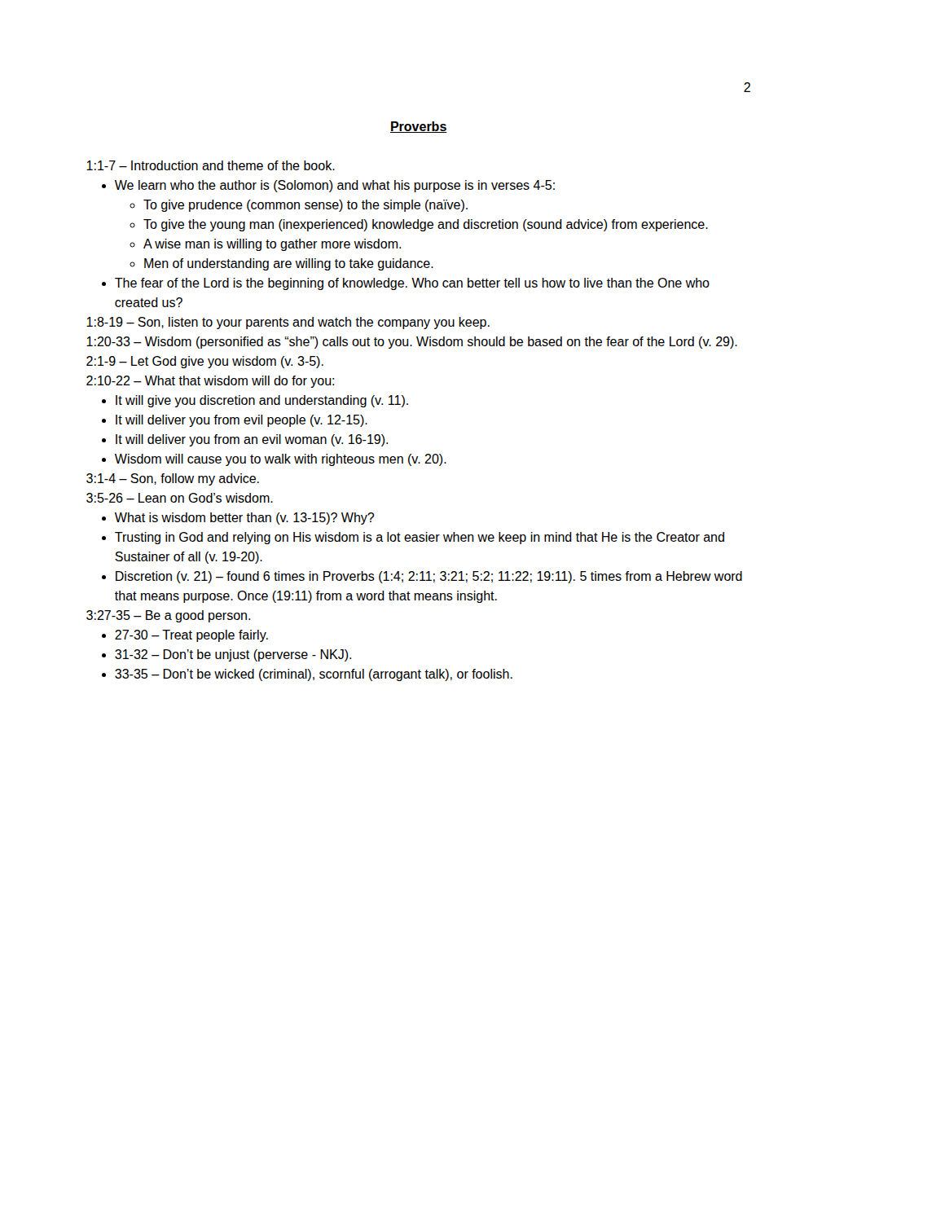2
Proverbs
1:1-7 – Introduction and theme of the book.
We learn who the author is (Solomon) and what his purpose is in verses 4-5:
To give prudence (common sense) to the simple (naïve).
To give the young man (inexperienced) knowledge and discretion (sound advice) from experience.
A wise man is willing to gather more wisdom.
Men of understanding are willing to take guidance.
The fear of the Lord is the beginning of knowledge. Who can better tell us how to live than the One who created us?
1:8-19 – Son, listen to your parents and watch the company you keep.
1:20-33 – Wisdom (personified as “she”) calls out to you. Wisdom should be based on the fear of the Lord (v. 29).
2:1-9 – Let God give you wisdom (v. 3-5).
2:10-22 – What that wisdom will do for you:
It will give you discretion and understanding (v. 11).
It will deliver you from evil people (v. 12-15).
It will deliver you from an evil woman (v. 16-19).
Wisdom will cause you to walk with righteous men (v. 20).
3:1-4 – Son, follow my advice.
3:5-26 – Lean on God’s wisdom.
What is wisdom better than (v. 13-15)? Why?
Trusting in God and relying on His wisdom is a lot easier when we keep in mind that He is the Creator and Sustainer of all (v. 19-20).
Discretion (v. 21) – found 6 times in Proverbs (1:4; 2:11; 3:21; 5:2; 11:22; 19:11). 5 times from a Hebrew word that means purpose. Once (19:11) from a word that means insight.
3:27-35 – Be a good person.
27-30 – Treat people fairly.
31-32 – Don’t be unjust (perverse - NKJ).
33-35 – Don’t be wicked (criminal), scornful (arrogant talk), or foolish.